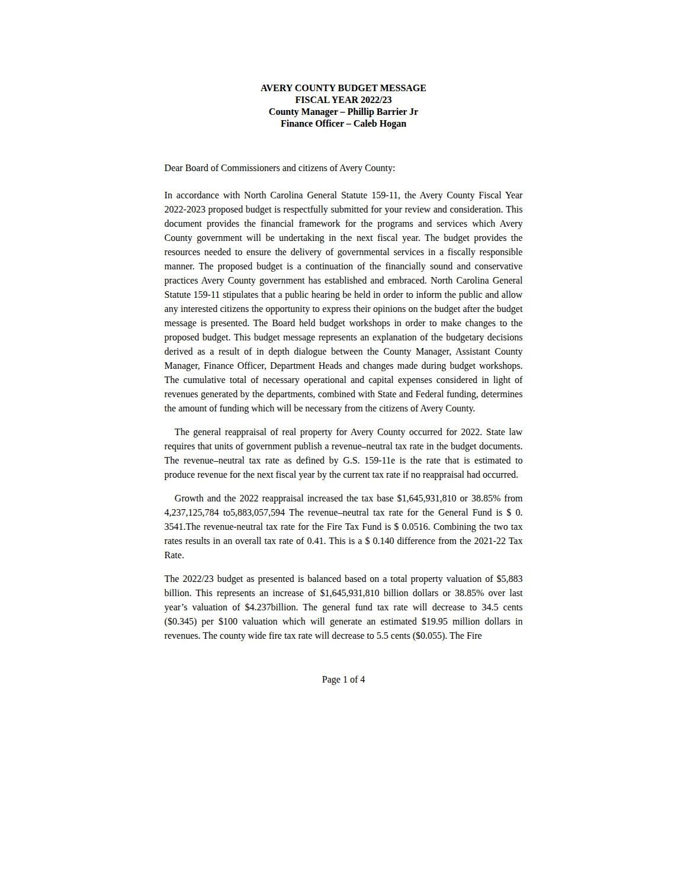AVERY COUNTY BUDGET MESSAGE
FISCAL YEAR 2022/23
County Manager – Phillip Barrier Jr
Finance Officer – Caleb Hogan
Dear Board of Commissioners and citizens of Avery County:
In accordance with North Carolina General Statute 159-11, the Avery County Fiscal Year 2022-2023 proposed budget is respectfully submitted for your review and consideration. This document provides the financial framework for the programs and services which Avery County government will be undertaking in the next fiscal year. The budget provides the resources needed to ensure the delivery of governmental services in a fiscally responsible manner. The proposed budget is a continuation of the financially sound and conservative practices Avery County government has established and embraced. North Carolina General Statute 159-11 stipulates that a public hearing be held in order to inform the public and allow any interested citizens the opportunity to express their opinions on the budget after the budget message is presented. The Board held budget workshops in order to make changes to the proposed budget. This budget message represents an explanation of the budgetary decisions derived as a result of in depth dialogue between the County Manager, Assistant County Manager, Finance Officer, Department Heads and changes made during budget workshops. The cumulative total of necessary operational and capital expenses considered in light of revenues generated by the departments, combined with State and Federal funding, determines the amount of funding which will be necessary from the citizens of Avery County.
The general reappraisal of real property for Avery County occurred for 2022. State law requires that units of government publish a revenue–neutral tax rate in the budget documents. The revenue–neutral tax rate as defined by G.S. 159-11e is the rate that is estimated to produce revenue for the next fiscal year by the current tax rate if no reappraisal had occurred.
Growth and the 2022 reappraisal increased the tax base $1,645,931,810 or 38.85% from 4,237,125,784 to5,883,057,594 The revenue–neutral tax rate for the General Fund is $ 0. 3541.The revenue-neutral tax rate for the Fire Tax Fund is $ 0.0516. Combining the two tax rates results in an overall tax rate of 0.41. This is a $ 0.140 difference from the 2021-22 Tax Rate.
The 2022/23 budget as presented is balanced based on a total property valuation of $5,883 billion. This represents an increase of $1,645,931,810 billion dollars or 38.85% over last year’s valuation of $4.237billion. The general fund tax rate will decrease to 34.5 cents ($0.345) per $100 valuation which will generate an estimated $19.95 million dollars in revenues. The county wide fire tax rate will decrease to 5.5 cents ($0.055). The Fire
Page 1 of 4